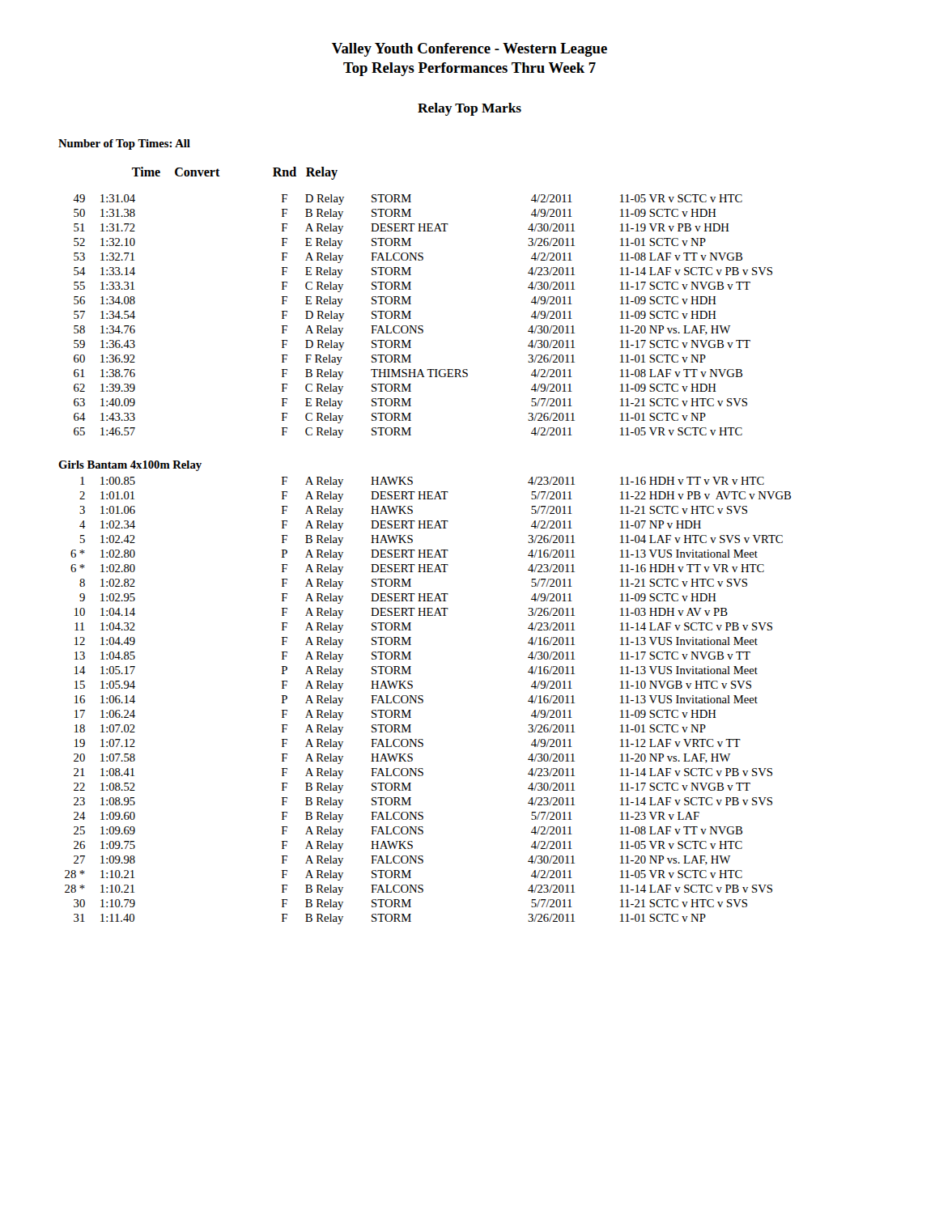Valley Youth Conference - Western League
Top Relays Performances Thru Week 7
Relay Top Marks
Number of Top Times: All
| | Time | Convert | Rnd | Relay | | |
| --- | --- | --- | --- | --- | --- | --- |
| 49 | 1:31.04 | | F | D Relay | STORM | 4/2/2011 | 11-05 VR v SCTC v HTC |
| 50 | 1:31.38 | | F | B Relay | STORM | 4/9/2011 | 11-09 SCTC v HDH |
| 51 | 1:31.72 | | F | A Relay | DESERT HEAT | 4/30/2011 | 11-19 VR v PB v HDH |
| 52 | 1:32.10 | | F | E Relay | STORM | 3/26/2011 | 11-01 SCTC v NP |
| 53 | 1:32.71 | | F | A Relay | FALCONS | 4/2/2011 | 11-08 LAF v TT v NVGB |
| 54 | 1:33.14 | | F | E Relay | STORM | 4/23/2011 | 11-14 LAF v SCTC v PB v SVS |
| 55 | 1:33.31 | | F | C Relay | STORM | 4/30/2011 | 11-17 SCTC v NVGB v TT |
| 56 | 1:34.08 | | F | E Relay | STORM | 4/9/2011 | 11-09 SCTC v HDH |
| 57 | 1:34.54 | | F | D Relay | STORM | 4/9/2011 | 11-09 SCTC v HDH |
| 58 | 1:34.76 | | F | A Relay | FALCONS | 4/30/2011 | 11-20 NP vs. LAF, HW |
| 59 | 1:36.43 | | F | D Relay | STORM | 4/30/2011 | 11-17 SCTC v NVGB v TT |
| 60 | 1:36.92 | | F | F Relay | STORM | 3/26/2011 | 11-01 SCTC v NP |
| 61 | 1:38.76 | | F | B Relay | THIMSHA TIGERS | 4/2/2011 | 11-08 LAF v TT v NVGB |
| 62 | 1:39.39 | | F | C Relay | STORM | 4/9/2011 | 11-09 SCTC v HDH |
| 63 | 1:40.09 | | F | E Relay | STORM | 5/7/2011 | 11-21 SCTC v HTC v SVS |
| 64 | 1:43.33 | | F | C Relay | STORM | 3/26/2011 | 11-01 SCTC v NP |
| 65 | 1:46.57 | | F | C Relay | STORM | 4/2/2011 | 11-05 VR v SCTC v HTC |
| Girls Bantam 4x100m Relay |
| 1 | 1:00.85 | | F | A Relay | HAWKS | 4/23/2011 | 11-16 HDH v TT v VR v HTC |
| 2 | 1:01.01 | | F | A Relay | DESERT HEAT | 5/7/2011 | 11-22 HDH v PB v AVTC v NVGB |
| 3 | 1:01.06 | | F | A Relay | HAWKS | 5/7/2011 | 11-21 SCTC v HTC v SVS |
| 4 | 1:02.34 | | F | A Relay | DESERT HEAT | 4/2/2011 | 11-07 NP v HDH |
| 5 | 1:02.42 | | F | B Relay | HAWKS | 3/26/2011 | 11-04 LAF v HTC v SVS v VRTC |
| 6 * | 1:02.80 | | P | A Relay | DESERT HEAT | 4/16/2011 | 11-13 VUS Invitational Meet |
| 6 * | 1:02.80 | | F | A Relay | DESERT HEAT | 4/23/2011 | 11-16 HDH v TT v VR v HTC |
| 8 | 1:02.82 | | F | A Relay | STORM | 5/7/2011 | 11-21 SCTC v HTC v SVS |
| 9 | 1:02.95 | | F | A Relay | DESERT HEAT | 4/9/2011 | 11-09 SCTC v HDH |
| 10 | 1:04.14 | | F | A Relay | DESERT HEAT | 3/26/2011 | 11-03 HDH v AV v PB |
| 11 | 1:04.32 | | F | A Relay | STORM | 4/23/2011 | 11-14 LAF v SCTC v PB v SVS |
| 12 | 1:04.49 | | F | A Relay | STORM | 4/16/2011 | 11-13 VUS Invitational Meet |
| 13 | 1:04.85 | | F | A Relay | STORM | 4/30/2011 | 11-17 SCTC v NVGB v TT |
| 14 | 1:05.17 | | P | A Relay | STORM | 4/16/2011 | 11-13 VUS Invitational Meet |
| 15 | 1:05.94 | | F | A Relay | HAWKS | 4/9/2011 | 11-10 NVGB v HTC v SVS |
| 16 | 1:06.14 | | P | A Relay | FALCONS | 4/16/2011 | 11-13 VUS Invitational Meet |
| 17 | 1:06.24 | | F | A Relay | STORM | 4/9/2011 | 11-09 SCTC v HDH |
| 18 | 1:07.02 | | F | A Relay | STORM | 3/26/2011 | 11-01 SCTC v NP |
| 19 | 1:07.12 | | F | A Relay | FALCONS | 4/9/2011 | 11-12 LAF v VRTC v TT |
| 20 | 1:07.58 | | F | A Relay | HAWKS | 4/30/2011 | 11-20 NP vs. LAF, HW |
| 21 | 1:08.41 | | F | A Relay | FALCONS | 4/23/2011 | 11-14 LAF v SCTC v PB v SVS |
| 22 | 1:08.52 | | F | B Relay | STORM | 4/30/2011 | 11-17 SCTC v NVGB v TT |
| 23 | 1:08.95 | | F | B Relay | STORM | 4/23/2011 | 11-14 LAF v SCTC v PB v SVS |
| 24 | 1:09.60 | | F | B Relay | FALCONS | 5/7/2011 | 11-23 VR v LAF |
| 25 | 1:09.69 | | F | A Relay | FALCONS | 4/2/2011 | 11-08 LAF v TT v NVGB |
| 26 | 1:09.75 | | F | A Relay | HAWKS | 4/2/2011 | 11-05 VR v SCTC v HTC |
| 27 | 1:09.98 | | F | A Relay | FALCONS | 4/30/2011 | 11-20 NP vs. LAF, HW |
| 28 * | 1:10.21 | | F | A Relay | STORM | 4/2/2011 | 11-05 VR v SCTC v HTC |
| 28 * | 1:10.21 | | F | B Relay | FALCONS | 4/23/2011 | 11-14 LAF v SCTC v PB v SVS |
| 30 | 1:10.79 | | F | B Relay | STORM | 5/7/2011 | 11-21 SCTC v HTC v SVS |
| 31 | 1:11.40 | | F | B Relay | STORM | 3/26/2011 | 11-01 SCTC v NP |